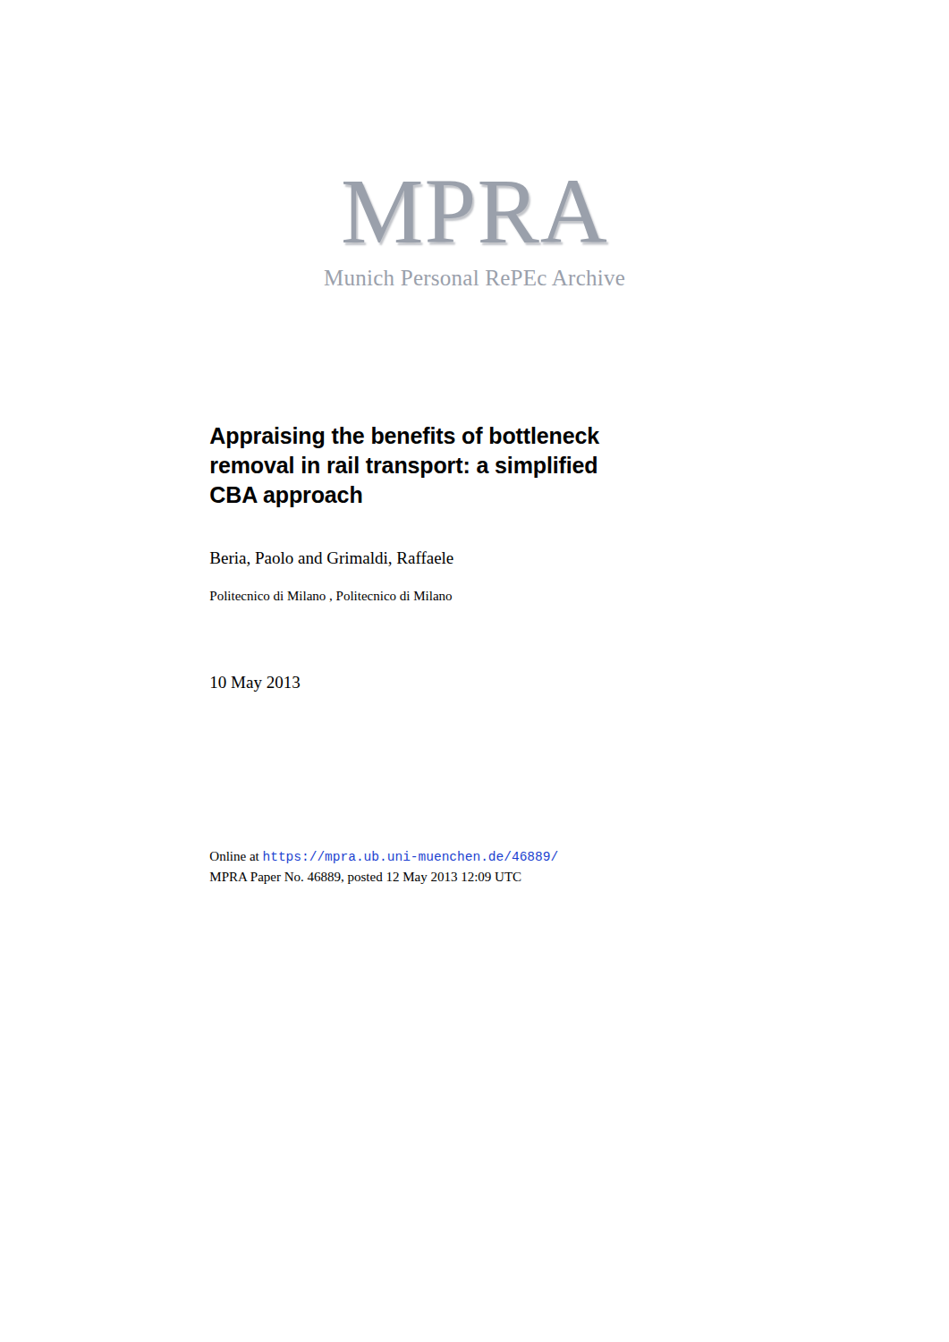MPRA
Munich Personal RePEc Archive
Appraising the benefits of bottleneck
removal in rail transport: a simplified
CBA approach
Beria, Paolo and Grimaldi, Raffaele
Politecnico di Milano , Politecnico di Milano
10 May 2013
Online at https://mpra.ub.uni-muenchen.de/46889/
MPRA Paper No. 46889, posted 12 May 2013 12:09 UTC